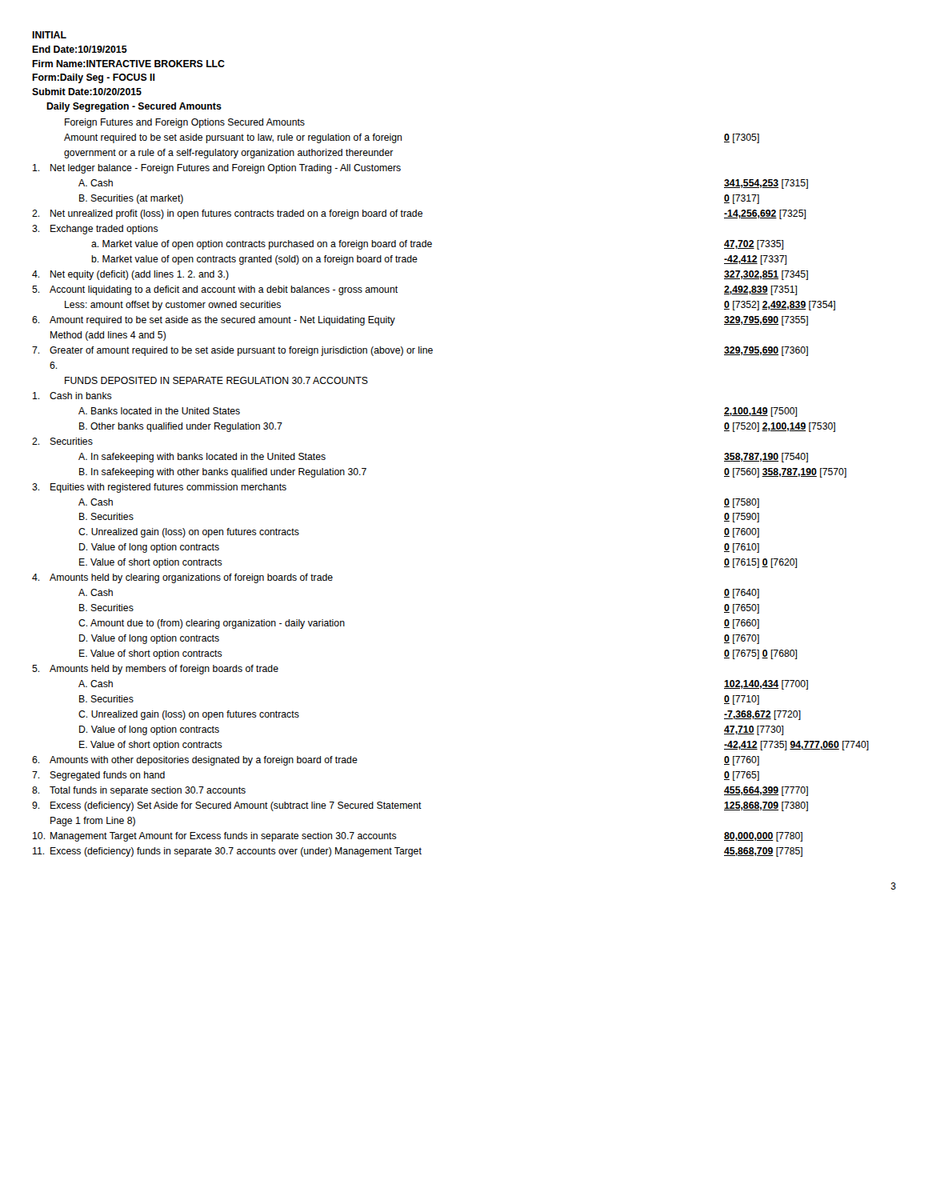INITIAL
End Date:10/19/2015
Firm Name:INTERACTIVE BROKERS LLC
Form:Daily Seg - FOCUS II
Submit Date:10/20/2015
Daily Segregation - Secured Amounts
| | Foreign Futures and Foreign Options Secured Amounts | |
| | Amount required to be set aside pursuant to law, rule or regulation of a foreign | 0 [7305] |
| | government or a rule of a self-regulatory organization authorized thereunder | |
| 1. | Net ledger balance - Foreign Futures and Foreign Option Trading - All Customers | |
| | A. Cash | 341,554,253 [7315] |
| | B. Securities (at market) | 0 [7317] |
| 2. | Net unrealized profit (loss) in open futures contracts traded on a foreign board of trade | -14,256,692 [7325] |
| 3. | Exchange traded options | |
| | a. Market value of open option contracts purchased on a foreign board of trade | 47,702 [7335] |
| | b. Market value of open contracts granted (sold) on a foreign board of trade | -42,412 [7337] |
| 4. | Net equity (deficit) (add lines 1. 2. and 3.) | 327,302,851 [7345] |
| 5. | Account liquidating to a deficit and account with a debit balances - gross amount | 2,492,839 [7351] |
| | Less: amount offset by customer owned securities | 0 [7352] 2,492,839 [7354] |
| 6. | Amount required to be set aside as the secured amount - Net Liquidating Equity | 329,795,690 [7355] |
| | Method (add lines 4 and 5) | |
| 7. | Greater of amount required to be set aside pursuant to foreign jurisdiction (above) or line | 329,795,690 [7360] |
| | 6. | |
| | FUNDS DEPOSITED IN SEPARATE REGULATION 30.7 ACCOUNTS | |
| 1. | Cash in banks | |
| | A. Banks located in the United States | 2,100,149 [7500] |
| | B. Other banks qualified under Regulation 30.7 | 0 [7520] 2,100,149 [7530] |
| 2. | Securities | |
| | A. In safekeeping with banks located in the United States | 358,787,190 [7540] |
| | B. In safekeeping with other banks qualified under Regulation 30.7 | 0 [7560] 358,787,190 [7570] |
| 3. | Equities with registered futures commission merchants | |
| | A. Cash | 0 [7580] |
| | B. Securities | 0 [7590] |
| | C. Unrealized gain (loss) on open futures contracts | 0 [7600] |
| | D. Value of long option contracts | 0 [7610] |
| | E. Value of short option contracts | 0 [7615] 0 [7620] |
| 4. | Amounts held by clearing organizations of foreign boards of trade | |
| | A. Cash | 0 [7640] |
| | B. Securities | 0 [7650] |
| | C. Amount due to (from) clearing organization - daily variation | 0 [7660] |
| | D. Value of long option contracts | 0 [7670] |
| | E. Value of short option contracts | 0 [7675] 0 [7680] |
| 5. | Amounts held by members of foreign boards of trade | |
| | A. Cash | 102,140,434 [7700] |
| | B. Securities | 0 [7710] |
| | C. Unrealized gain (loss) on open futures contracts | -7,368,672 [7720] |
| | D. Value of long option contracts | 47,710 [7730] |
| | E. Value of short option contracts | -42,412 [7735] 94,777,060 [7740] |
| 6. | Amounts with other depositories designated by a foreign board of trade | 0 [7760] |
| 7. | Segregated funds on hand | 0 [7765] |
| 8. | Total funds in separate section 30.7 accounts | 455,664,399 [7770] |
| 9. | Excess (deficiency) Set Aside for Secured Amount (subtract line 7 Secured Statement | 125,868,709 [7380] |
| | Page 1 from Line 8) | |
| 10. | Management Target Amount for Excess funds in separate section 30.7 accounts | 80,000,000 [7780] |
| 11. | Excess (deficiency) funds in separate 30.7 accounts over (under) Management Target | 45,868,709 [7785] |
3